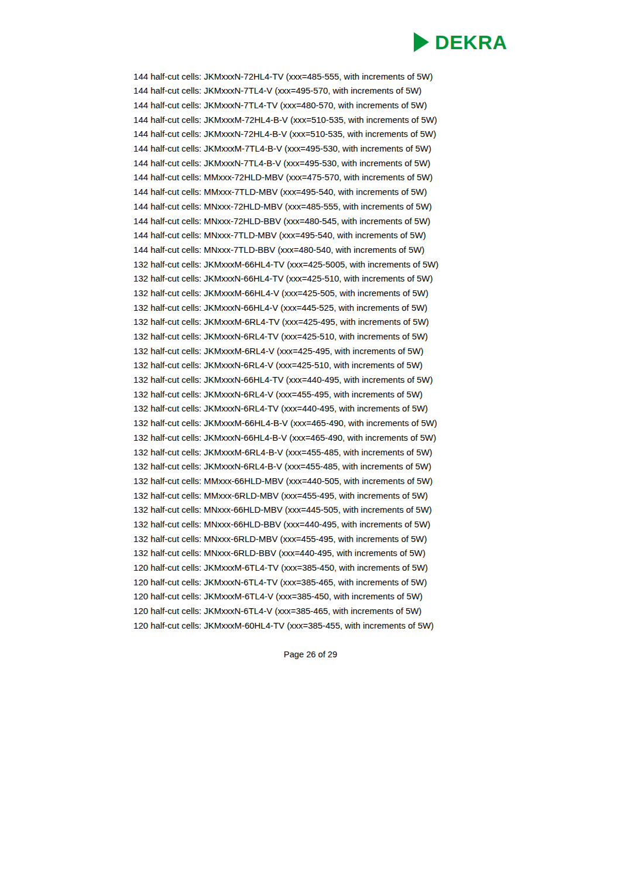DEKRA
144 half-cut cells: JKMxxxN-72HL4-TV (xxx=485-555, with increments of 5W)
144 half-cut cells: JKMxxxN-7TL4-V (xxx=495-570, with increments of 5W)
144 half-cut cells: JKMxxxN-7TL4-TV (xxx=480-570, with increments of 5W)
144 half-cut cells: JKMxxxM-72HL4-B-V (xxx=510-535, with increments of 5W)
144 half-cut cells: JKMxxxN-72HL4-B-V (xxx=510-535, with increments of 5W)
144 half-cut cells: JKMxxxM-7TL4-B-V (xxx=495-530, with increments of 5W)
144 half-cut cells: JKMxxxN-7TL4-B-V (xxx=495-530, with increments of 5W)
144 half-cut cells: MMxxx-72HLD-MBV (xxx=475-570, with increments of 5W)
144 half-cut cells: MMxxx-7TLD-MBV (xxx=495-540, with increments of 5W)
144 half-cut cells: MNxxx-72HLD-MBV (xxx=485-555, with increments of 5W)
144 half-cut cells: MNxxx-72HLD-BBV (xxx=480-545, with increments of 5W)
144 half-cut cells: MNxxx-7TLD-MBV (xxx=495-540, with increments of 5W)
144 half-cut cells: MNxxx-7TLD-BBV (xxx=480-540, with increments of 5W)
132 half-cut cells: JKMxxxM-66HL4-TV (xxx=425-5005, with increments of 5W)
132 half-cut cells: JKMxxxN-66HL4-TV (xxx=425-510, with increments of 5W)
132 half-cut cells: JKMxxxM-66HL4-V (xxx=425-505, with increments of 5W)
132 half-cut cells: JKMxxxN-66HL4-V (xxx=445-525, with increments of 5W)
132 half-cut cells: JKMxxxM-6RL4-TV (xxx=425-495, with increments of 5W)
132 half-cut cells: JKMxxxN-6RL4-TV (xxx=425-510, with increments of 5W)
132 half-cut cells: JKMxxxM-6RL4-V (xxx=425-495, with increments of 5W)
132 half-cut cells: JKMxxxN-6RL4-V (xxx=425-510, with increments of 5W)
132 half-cut cells: JKMxxxN-66HL4-TV (xxx=440-495, with increments of 5W)
132 half-cut cells: JKMxxxN-6RL4-V (xxx=455-495, with increments of 5W)
132 half-cut cells: JKMxxxN-6RL4-TV (xxx=440-495, with increments of 5W)
132 half-cut cells: JKMxxxM-66HL4-B-V (xxx=465-490, with increments of 5W)
132 half-cut cells: JKMxxxN-66HL4-B-V (xxx=465-490, with increments of 5W)
132 half-cut cells: JKMxxxM-6RL4-B-V (xxx=455-485, with increments of 5W)
132 half-cut cells: JKMxxxN-6RL4-B-V (xxx=455-485, with increments of 5W)
132 half-cut cells: MMxxx-66HLD-MBV (xxx=440-505, with increments of 5W)
132 half-cut cells: MMxxx-6RLD-MBV (xxx=455-495, with increments of 5W)
132 half-cut cells: MNxxx-66HLD-MBV (xxx=445-505, with increments of 5W)
132 half-cut cells: MNxxx-66HLD-BBV (xxx=440-495, with increments of 5W)
132 half-cut cells: MNxxx-6RLD-MBV (xxx=455-495, with increments of 5W)
132 half-cut cells: MNxxx-6RLD-BBV (xxx=440-495, with increments of 5W)
120 half-cut cells: JKMxxxM-6TL4-TV (xxx=385-450, with increments of 5W)
120 half-cut cells: JKMxxxN-6TL4-TV (xxx=385-465, with increments of 5W)
120 half-cut cells: JKMxxxM-6TL4-V (xxx=385-450, with increments of 5W)
120 half-cut cells: JKMxxxN-6TL4-V (xxx=385-465, with increments of 5W)
120 half-cut cells: JKMxxxM-60HL4-TV (xxx=385-455, with increments of 5W)
Page 26 of 29